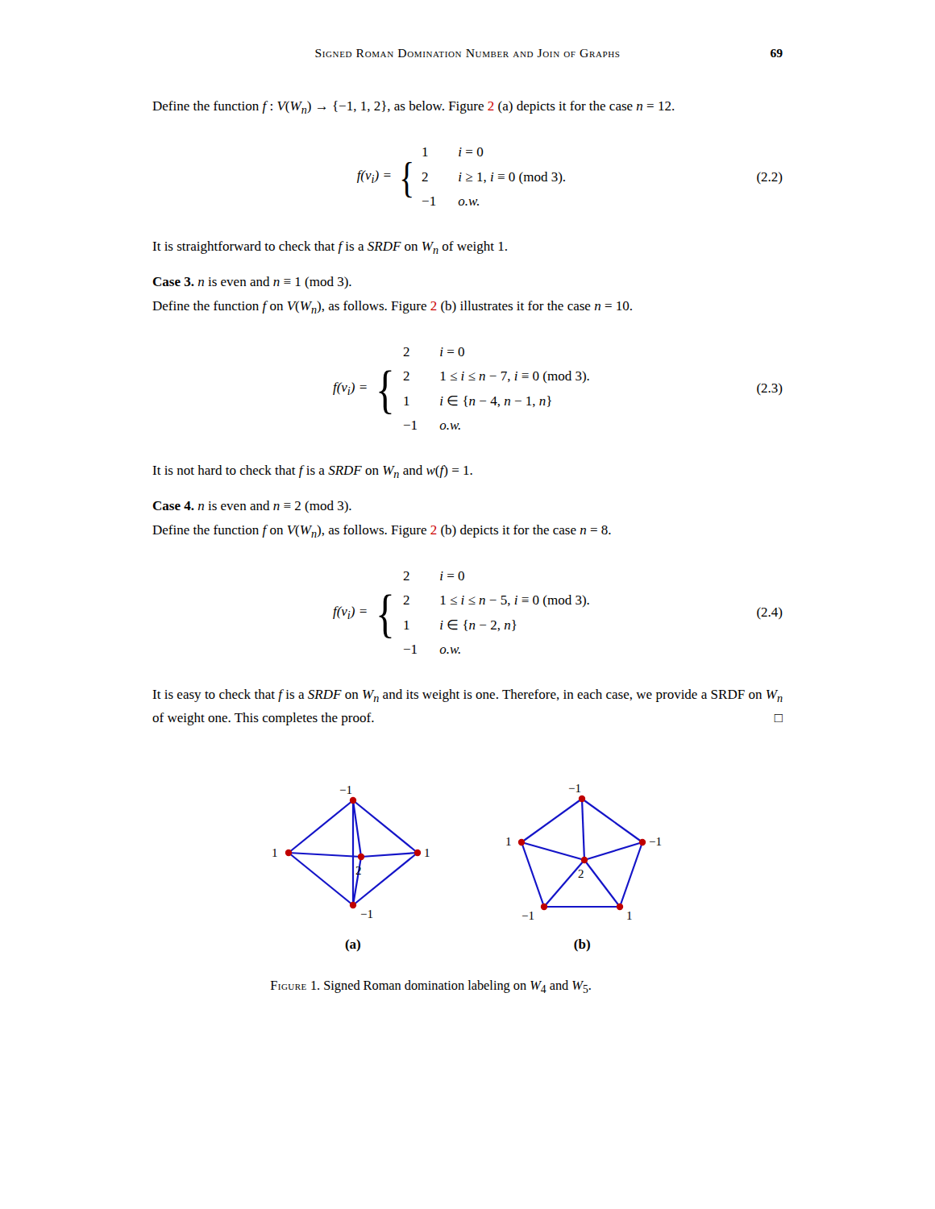Signed Roman Domination Number and Join of Graphs 69
Define the function f : V(Wn) → {−1, 1, 2}, as below. Figure 2 (a) depicts it for the case n = 12.
f(vi) = {
| 1 | i = 0 |
| 2 | i ≥ 1, i ≡ 0 (mod 3). |
| −1 | o.w. |
(2.2)
It is straightforward to check that f is a SRDF on Wn of weight 1.
Case 3. n is even and n ≡ 1 (mod 3).
Define the function f on V(Wn), as follows. Figure 2 (b) illustrates it for the case n = 10.
f(vi) = {
| 2 | i = 0 |
| 2 | 1 ≤ i ≤ n − 7, i ≡ 0 (mod 3). |
| 1 | i ∈ { n − 4, n − 1, n } |
| −1 | o.w. |
(2.3)
It is not hard to check that f is a SRDF on Wn and w(f) = 1.
Case 4. n is even and n ≡ 2 (mod 3).
Define the function f on V(Wn), as follows. Figure 2 (b) depicts it for the case n = 8.
f(vi) = {
| 2 | i = 0 |
| 2 | 1 ≤ i ≤ n − 5, i ≡ 0 (mod 3). |
| 1 | i ∈ { n − 2, n } |
| −1 | o.w. |
(2.4)
It is easy to check that f is a SRDF on Wn and its weight is one. Therefore, in each case, we provide a SRDF on Wn of weight one. This completes the proof. □
−1 1 −1 1 2
(a)
−1 −1 1 −1 1 2
(b)
Figure 1. Signed Roman domination labeling on W4 and W5.